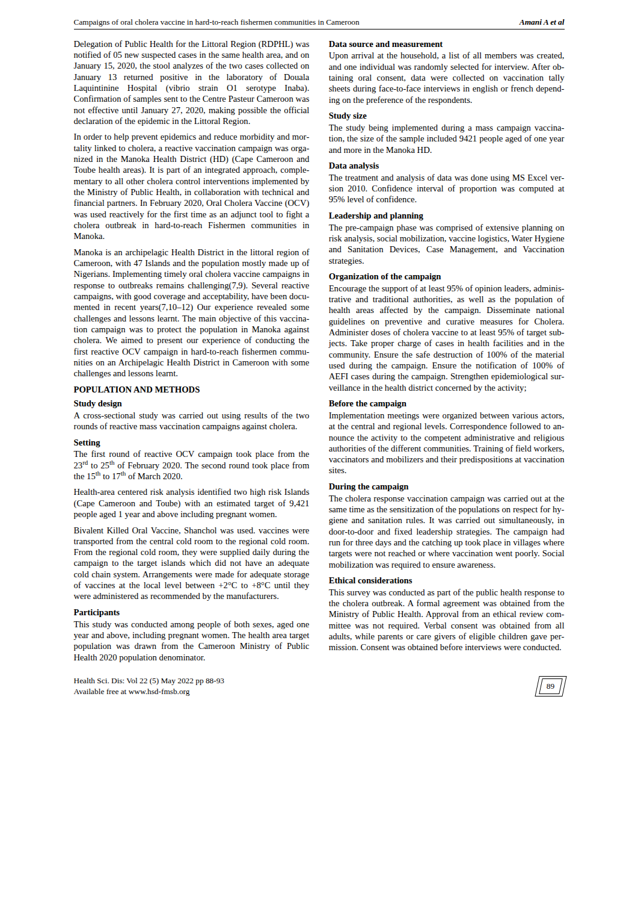Campaigns of oral cholera vaccine in hard-to-reach fishermen communities in Cameroon Amani A et al
Delegation of Public Health for the Littoral Region (RDPHL) was notified of 05 new suspected cases in the same health area, and on January 15, 2020, the stool analyzes of the two cases collected on January 13 returned positive in the laboratory of Douala Laquintinine Hospital (vibrio strain O1 serotype Inaba). Confirmation of samples sent to the Centre Pasteur Cameroon was not effective until January 27, 2020, making possible the official declaration of the epidemic in the Littoral Region.
In order to help prevent epidemics and reduce morbidity and mortality linked to cholera, a reactive vaccination campaign was organized in the Manoka Health District (HD) (Cape Cameroon and Toube health areas). It is part of an integrated approach, complementary to all other cholera control interventions implemented by the Ministry of Public Health, in collaboration with technical and financial partners. In February 2020, Oral Cholera Vaccine (OCV) was used reactively for the first time as an adjunct tool to fight a cholera outbreak in hard-to-reach Fishermen communities in Manoka.
Manoka is an archipelagic Health District in the littoral region of Cameroon, with 47 Islands and the population mostly made up of Nigerians. Implementing timely oral cholera vaccine campaigns in response to outbreaks remains challenging(7,9). Several reactive campaigns, with good coverage and acceptability, have been documented in recent years(7,10–12) Our experience revealed some challenges and lessons learnt. The main objective of this vaccination campaign was to protect the population in Manoka against cholera. We aimed to present our experience of conducting the first reactive OCV campaign in hard-to-reach fishermen communities on an Archipelagic Health District in Cameroon with some challenges and lessons learnt.
POPULATION AND METHODS
Study design
A cross-sectional study was carried out using results of the two rounds of reactive mass vaccination campaigns against cholera.
Setting
The first round of reactive OCV campaign took place from the 23rd to 25th of February 2020. The second round took place from the 15th to 17th of March 2020.
Health-area centered risk analysis identified two high risk Islands (Cape Cameroon and Toube) with an estimated target of 9,421 people aged 1 year and above including pregnant women.
Bivalent Killed Oral Vaccine, Shanchol was used. vaccines were transported from the central cold room to the regional cold room. From the regional cold room, they were supplied daily during the campaign to the target islands which did not have an adequate cold chain system. Arrangements were made for adequate storage of vaccines at the local level between +2°C to +8°C until they were administered as recommended by the manufacturers.
Participants
This study was conducted among people of both sexes, aged one year and above, including pregnant women. The health area target population was drawn from the Cameroon Ministry of Public Health 2020 population denominator.
Data source and measurement
Upon arrival at the household, a list of all members was created, and one individual was randomly selected for interview. After obtaining oral consent, data were collected on vaccination tally sheets during face-to-face interviews in english or french depending on the preference of the respondents.
Study size
The study being implemented during a mass campaign vaccination, the size of the sample included 9421 people aged of one year and more in the Manoka HD.
Data analysis
The treatment and analysis of data was done using MS Excel version 2010. Confidence interval of proportion was computed at 95% level of confidence.
Leadership and planning
The pre-campaign phase was comprised of extensive planning on risk analysis, social mobilization, vaccine logistics, Water Hygiene and Sanitation Devices, Case Management, and Vaccination strategies.
Organization of the campaign
Encourage the support of at least 95% of opinion leaders, administrative and traditional authorities, as well as the population of health areas affected by the campaign. Disseminate national guidelines on preventive and curative measures for Cholera. Administer doses of cholera vaccine to at least 95% of target subjects. Take proper charge of cases in health facilities and in the community. Ensure the safe destruction of 100% of the material used during the campaign. Ensure the notification of 100% of AEFI cases during the campaign. Strengthen epidemiological surveillance in the health district concerned by the activity;
Before the campaign
Implementation meetings were organized between various actors, at the central and regional levels. Correspondence followed to announce the activity to the competent administrative and religious authorities of the different communities. Training of field workers, vaccinators and mobilizers and their predispositions at vaccination sites.
During the campaign
The cholera response vaccination campaign was carried out at the same time as the sensitization of the populations on respect for hygiene and sanitation rules. It was carried out simultaneously, in door-to-door and fixed leadership strategies. The campaign had run for three days and the catching up took place in villages where targets were not reached or where vaccination went poorly. Social mobilization was required to ensure awareness.
Ethical considerations
This survey was conducted as part of the public health response to the cholera outbreak. A formal agreement was obtained from the Ministry of Public Health. Approval from an ethical review committee was not required. Verbal consent was obtained from all adults, while parents or care givers of eligible children gave permission. Consent was obtained before interviews were conducted.
Health Sci. Dis: Vol 22 (5) May 2022 pp 88-93
Available free at www.hsd-fmsb.org
89